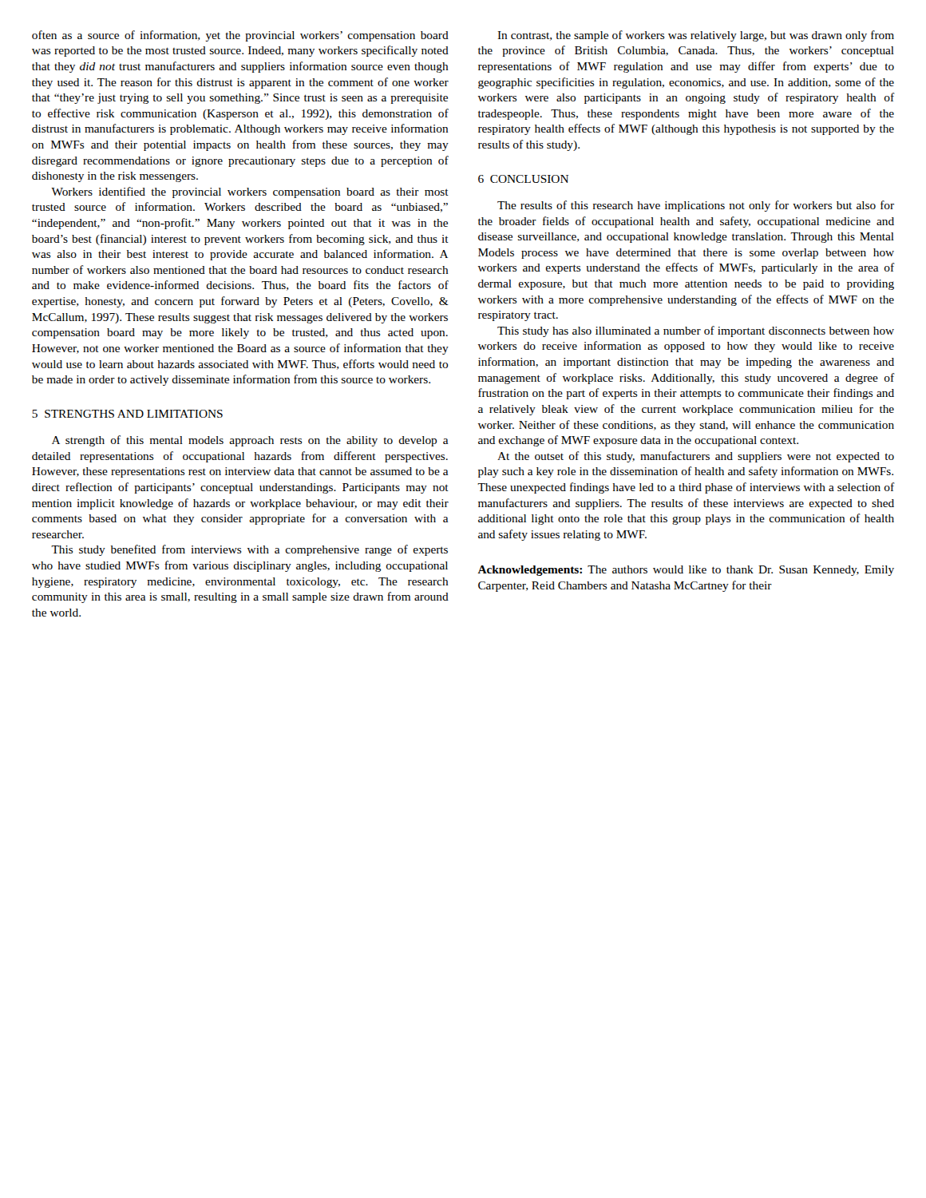often as a source of information, yet the provincial workers’ compensation board was reported to be the most trusted source. Indeed, many workers specifically noted that they did not trust manufacturers and suppliers information source even though they used it. The reason for this distrust is apparent in the comment of one worker that “they’re just trying to sell you something.” Since trust is seen as a prerequisite to effective risk communication (Kasperson et al., 1992), this demonstration of distrust in manufacturers is problematic. Although workers may receive information on MWFs and their potential impacts on health from these sources, they may disregard recommendations or ignore precautionary steps due to a perception of dishonesty in the risk messengers.
Workers identified the provincial workers compensation board as their most trusted source of information. Workers described the board as “unbiased,” “independent,” and “non-profit.” Many workers pointed out that it was in the board’s best (financial) interest to prevent workers from becoming sick, and thus it was also in their best interest to provide accurate and balanced information. A number of workers also mentioned that the board had resources to conduct research and to make evidence-informed decisions. Thus, the board fits the factors of expertise, honesty, and concern put forward by Peters et al (Peters, Covello, & McCallum, 1997). These results suggest that risk messages delivered by the workers compensation board may be more likely to be trusted, and thus acted upon. However, not one worker mentioned the Board as a source of information that they would use to learn about hazards associated with MWF. Thus, efforts would need to be made in order to actively disseminate information from this source to workers.
5 STRENGTHS AND LIMITATIONS
A strength of this mental models approach rests on the ability to develop a detailed representations of occupational hazards from different perspectives. However, these representations rest on interview data that cannot be assumed to be a direct reflection of participants’ conceptual understandings. Participants may not mention implicit knowledge of hazards or workplace behaviour, or may edit their comments based on what they consider appropriate for a conversation with a researcher.
This study benefited from interviews with a comprehensive range of experts who have studied MWFs from various disciplinary angles, including occupational hygiene, respiratory medicine, environmental toxicology, etc. The research community in this area is small, resulting in a small sample size drawn from around the world.
In contrast, the sample of workers was relatively large, but was drawn only from the province of British Columbia, Canada. Thus, the workers’ conceptual representations of MWF regulation and use may differ from experts’ due to geographic specificities in regulation, economics, and use. In addition, some of the workers were also participants in an ongoing study of respiratory health of tradespeople. Thus, these respondents might have been more aware of the respiratory health effects of MWF (although this hypothesis is not supported by the results of this study).
6 CONCLUSION
The results of this research have implications not only for workers but also for the broader fields of occupational health and safety, occupational medicine and disease surveillance, and occupational knowledge translation. Through this Mental Models process we have determined that there is some overlap between how workers and experts understand the effects of MWFs, particularly in the area of dermal exposure, but that much more attention needs to be paid to providing workers with a more comprehensive understanding of the effects of MWF on the respiratory tract.
This study has also illuminated a number of important disconnects between how workers do receive information as opposed to how they would like to receive information, an important distinction that may be impeding the awareness and management of workplace risks. Additionally, this study uncovered a degree of frustration on the part of experts in their attempts to communicate their findings and a relatively bleak view of the current workplace communication milieu for the worker. Neither of these conditions, as they stand, will enhance the communication and exchange of MWF exposure data in the occupational context.
At the outset of this study, manufacturers and suppliers were not expected to play such a key role in the dissemination of health and safety information on MWFs. These unexpected findings have led to a third phase of interviews with a selection of manufacturers and suppliers. The results of these interviews are expected to shed additional light onto the role that this group plays in the communication of health and safety issues relating to MWF.
Acknowledgements: The authors would like to thank Dr. Susan Kennedy, Emily Carpenter, Reid Chambers and Natasha McCartney for their